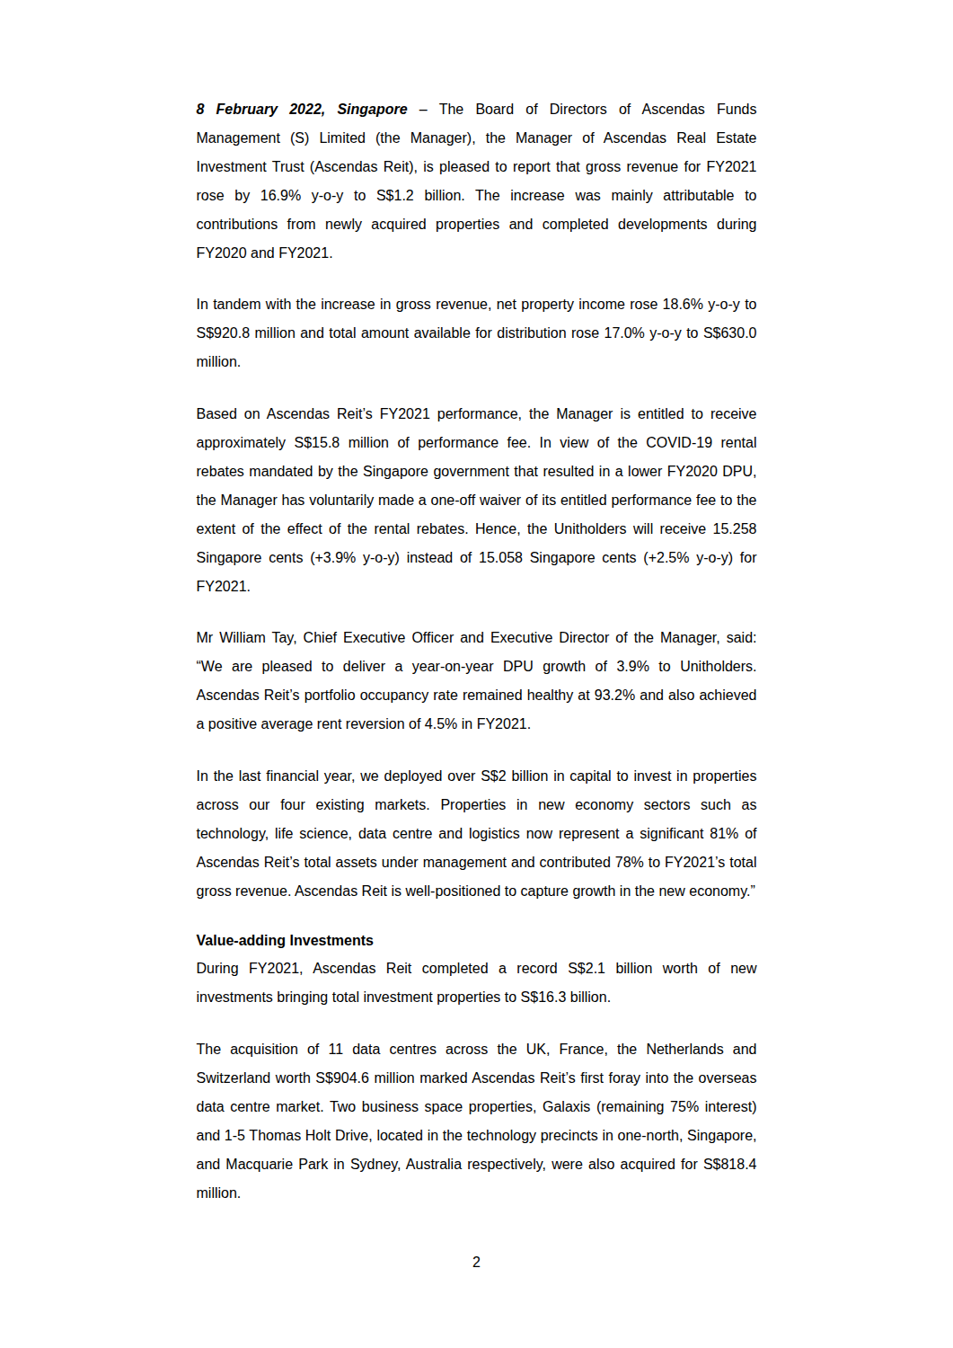8 February 2022, Singapore – The Board of Directors of Ascendas Funds Management (S) Limited (the Manager), the Manager of Ascendas Real Estate Investment Trust (Ascendas Reit), is pleased to report that gross revenue for FY2021 rose by 16.9% y-o-y to S$1.2 billion. The increase was mainly attributable to contributions from newly acquired properties and completed developments during FY2020 and FY2021.
In tandem with the increase in gross revenue, net property income rose 18.6% y-o-y to S$920.8 million and total amount available for distribution rose 17.0% y-o-y to S$630.0 million.
Based on Ascendas Reit’s FY2021 performance, the Manager is entitled to receive approximately S$15.8 million of performance fee. In view of the COVID-19 rental rebates mandated by the Singapore government that resulted in a lower FY2020 DPU, the Manager has voluntarily made a one-off waiver of its entitled performance fee to the extent of the effect of the rental rebates. Hence, the Unitholders will receive 15.258 Singapore cents (+3.9% y-o-y) instead of 15.058 Singapore cents (+2.5% y-o-y) for FY2021.
Mr William Tay, Chief Executive Officer and Executive Director of the Manager, said: “We are pleased to deliver a year-on-year DPU growth of 3.9% to Unitholders. Ascendas Reit’s portfolio occupancy rate remained healthy at 93.2% and also achieved a positive average rent reversion of 4.5% in FY2021.
In the last financial year, we deployed over S$2 billion in capital to invest in properties across our four existing markets. Properties in new economy sectors such as technology, life science, data centre and logistics now represent a significant 81% of Ascendas Reit’s total assets under management and contributed 78% to FY2021’s total gross revenue. Ascendas Reit is well-positioned to capture growth in the new economy.”
Value-adding Investments
During FY2021, Ascendas Reit completed a record S$2.1 billion worth of new investments bringing total investment properties to S$16.3 billion.
The acquisition of 11 data centres across the UK, France, the Netherlands and Switzerland worth S$904.6 million marked Ascendas Reit’s first foray into the overseas data centre market. Two business space properties, Galaxis (remaining 75% interest) and 1-5 Thomas Holt Drive, located in the technology precincts in one-north, Singapore, and Macquarie Park in Sydney, Australia respectively, were also acquired for S$818.4 million.
2